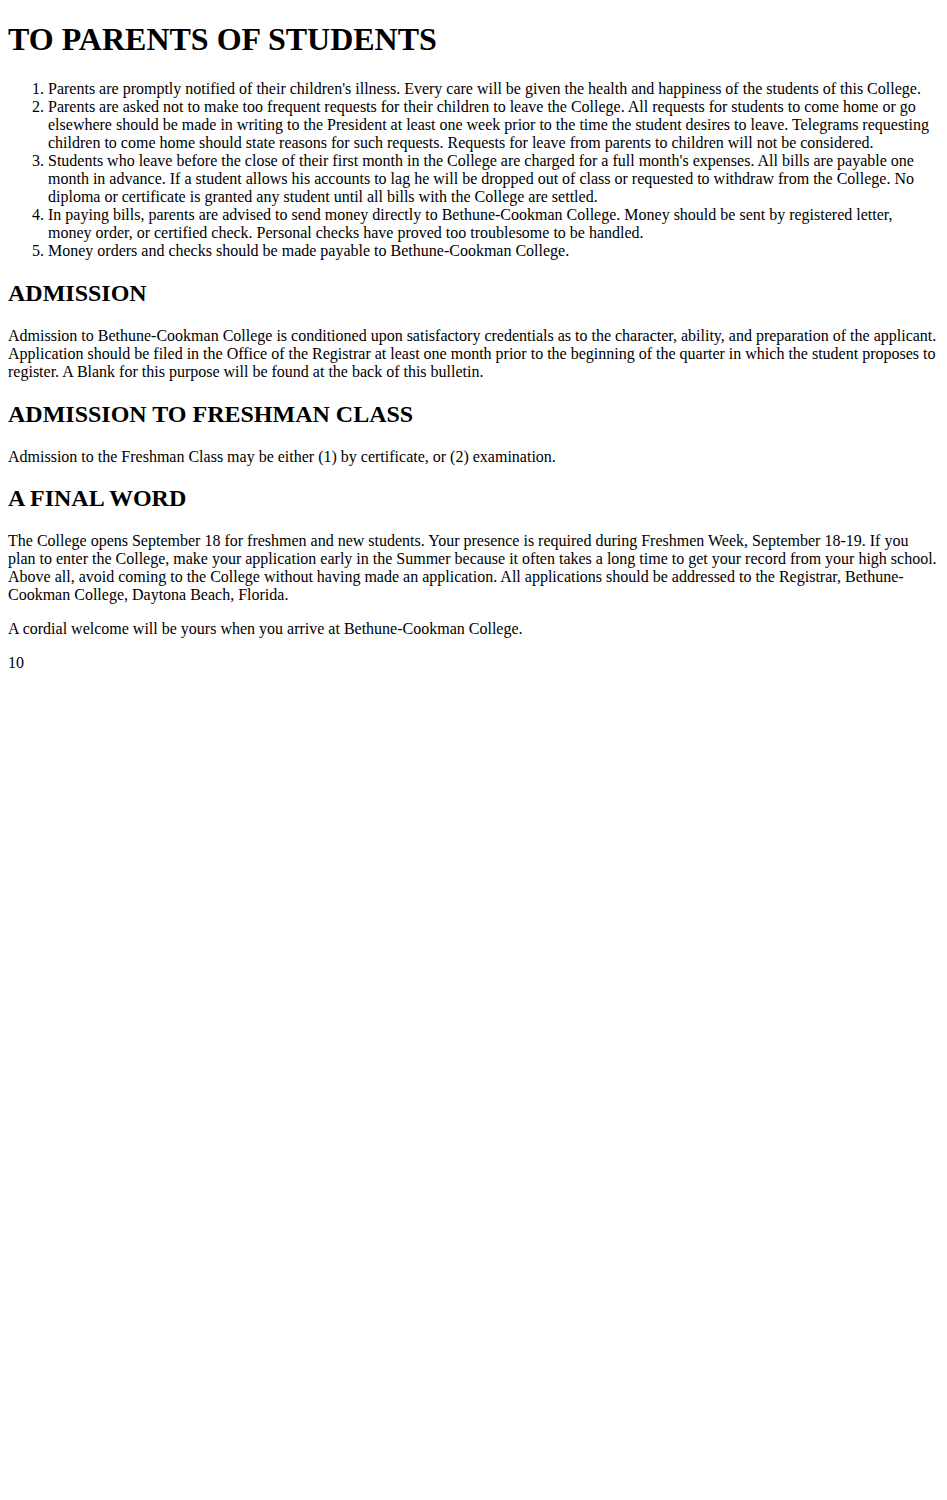TO PARENTS OF STUDENTS
Parents are promptly notified of their children's illness. Every care will be given the health and happiness of the students of this College.
Parents are asked not to make too frequent requests for their children to leave the College. All requests for students to come home or go elsewhere should be made in writing to the President at least one week prior to the time the student desires to leave. Telegrams requesting children to come home should state reasons for such requests. Requests for leave from parents to children will not be considered.
Students who leave before the close of their first month in the College are charged for a full month's expenses. All bills are payable one month in advance. If a student allows his accounts to lag he will be dropped out of class or requested to withdraw from the College. No diploma or certificate is granted any student until all bills with the College are settled.
In paying bills, parents are advised to send money directly to Bethune-Cookman College. Money should be sent by registered letter, money order, or certified check. Personal checks have proved too troublesome to be handled.
Money orders and checks should be made payable to Bethune-Cookman College.
ADMISSION
Admission to Bethune-Cookman College is conditioned upon satisfactory credentials as to the character, ability, and preparation of the applicant. Application should be filed in the Office of the Registrar at least one month prior to the beginning of the quarter in which the student proposes to register. A Blank for this purpose will be found at the back of this bulletin.
ADMISSION TO FRESHMAN CLASS
Admission to the Freshman Class may be either (1) by certificate, or (2) examination.
A FINAL WORD
The College opens September 18 for freshmen and new students. Your presence is required during Freshmen Week, September 18-19. If you plan to enter the College, make your application early in the Summer because it often takes a long time to get your record from your high school. Above all, avoid coming to the College without having made an application. All applications should be addressed to the Registrar, Bethune-Cookman College, Daytona Beach, Florida.
A cordial welcome will be yours when you arrive at Bethune-Cookman College.
10